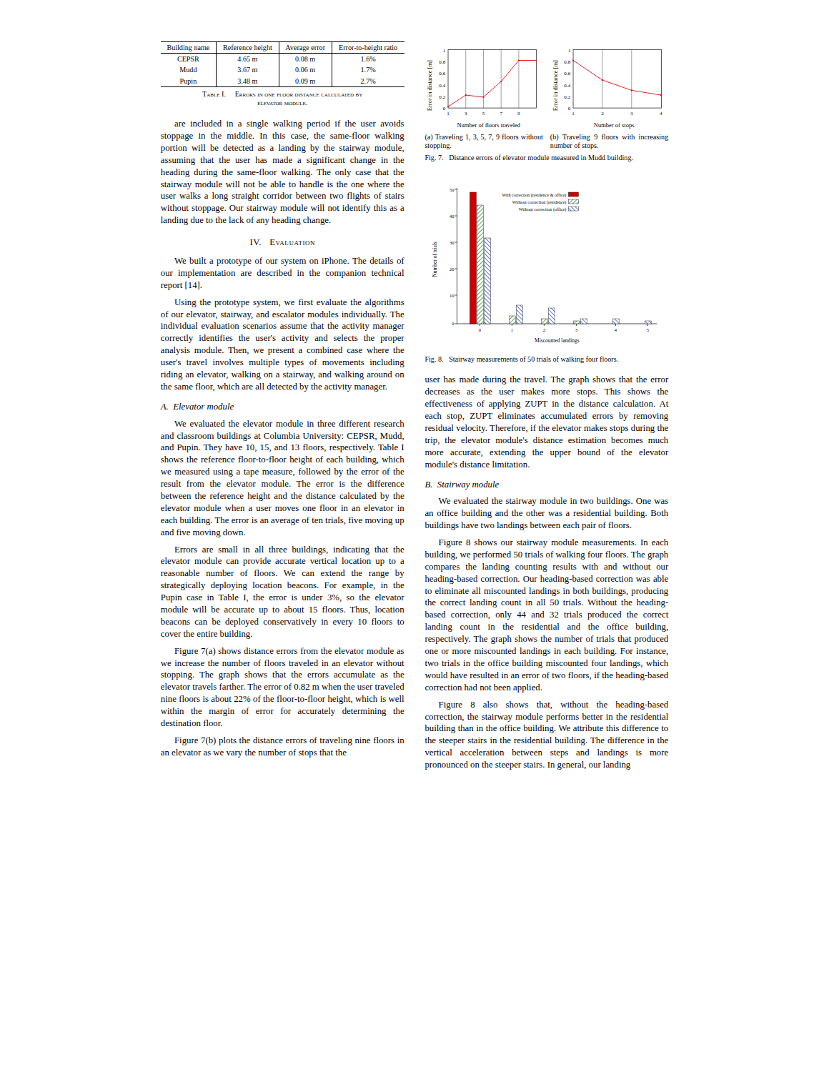| Building name | Reference height | Average error | Error-to-height ratio |
| --- | --- | --- | --- |
| CEPSR | 4.65 m | 0.08 m | 1.6% |
| Mudd | 3.67 m | 0.06 m | 1.7% |
| Pupin | 3.48 m | 0.09 m | 2.7% |
Table I. Errors in one floor distance calculated by
elevator module.
are included in a single walking period if the user avoids stoppage in the middle. In this case, the same-floor walking portion will be detected as a landing by the stairway module, assuming that the user has made a significant change in the heading during the same-floor walking. The only case that the stairway module will not be able to handle is the one where the user walks a long straight corridor between two flights of stairs without stoppage. Our stairway module will not identify this as a landing due to the lack of any heading change.
IV. Evaluation
We built a prototype of our system on iPhone. The details of our implementation are described in the companion technical report [14].
Using the prototype system, we first evaluate the algorithms of our elevator, stairway, and escalator modules individually. The individual evaluation scenarios assume that the activity manager correctly identifies the user's activity and selects the proper analysis module. Then, we present a combined case where the user's travel involves multiple types of movements including riding an elevator, walking on a stairway, and walking around on the same floor, which are all detected by the activity manager.
A. Elevator module
We evaluated the elevator module in three different research and classroom buildings at Columbia University: CEPSR, Mudd, and Pupin. They have 10, 15, and 13 floors, respectively. Table I shows the reference floor-to-floor height of each building, which we measured using a tape measure, followed by the error of the result from the elevator module. The error is the difference between the reference height and the distance calculated by the elevator module when a user moves one floor in an elevator in each building. The error is an average of ten trials, five moving up and five moving down.
Errors are small in all three buildings, indicating that the elevator module can provide accurate vertical location up to a reasonable number of floors. We can extend the range by strategically deploying location beacons. For example, in the Pupin case in Table I, the error is under 3%, so the elevator module will be accurate up to about 15 floors. Thus, location beacons can be deployed conservatively in every 10 floors to cover the entire building.
Figure 7(a) shows distance errors from the elevator module as we increase the number of floors traveled in an elevator without stopping. The graph shows that the errors accumulate as the elevator travels farther. The error of 0.82 m when the user traveled nine floors is about 22% of the floor-to-floor height, which is well within the margin of error for accurately determining the destination floor.
Figure 7(b) plots the distance errors of traveling nine floors in an elevator as we vary the number of stops that the
Error in distance [m]
1 0.8 0.6 0.4 0.2 0 1 3 5 7 9
Number of floors traveled
Error in distance [m]
1 0.8 0.6 0.4 0.2 0 1 2 3 4
Number of stops
(a) Traveling 1, 3, 5, 7, 9 floors without stopping.
(b) Traveling 9 floors with increasing number of stops.
Fig. 7. Distance errors of elevator module measured in Mudd building.
Number of trials 50 40 30 20 10 0 With correction (residence & office) Without correction (residence) Without correction (office) 0 1 2 3 4 5 Miscounted landings
Fig. 8. Stairway measurements of 50 trials of walking four floors.
user has made during the travel. The graph shows that the error decreases as the user makes more stops. This shows the effectiveness of applying ZUPT in the distance calculation. At each stop, ZUPT eliminates accumulated errors by removing residual velocity. Therefore, if the elevator makes stops during the trip, the elevator module's distance estimation becomes much more accurate, extending the upper bound of the elevator module's distance limitation.
B. Stairway module
We evaluated the stairway module in two buildings. One was an office building and the other was a residential building. Both buildings have two landings between each pair of floors.
Figure 8 shows our stairway module measurements. In each building, we performed 50 trials of walking four floors. The graph compares the landing counting results with and without our heading-based correction. Our heading-based correction was able to eliminate all miscounted landings in both buildings, producing the correct landing count in all 50 trials. Without the heading-based correction, only 44 and 32 trials produced the correct landing count in the residential and the office building, respectively. The graph shows the number of trials that produced one or more miscounted landings in each building. For instance, two trials in the office building miscounted four landings, which would have resulted in an error of two floors, if the heading-based correction had not been applied.
Figure 8 also shows that, without the heading-based correction, the stairway module performs better in the residential building than in the office building. We attribute this difference to the steeper stairs in the residential building. The difference in the vertical acceleration between steps and landings is more pronounced on the steeper stairs. In general, our landing